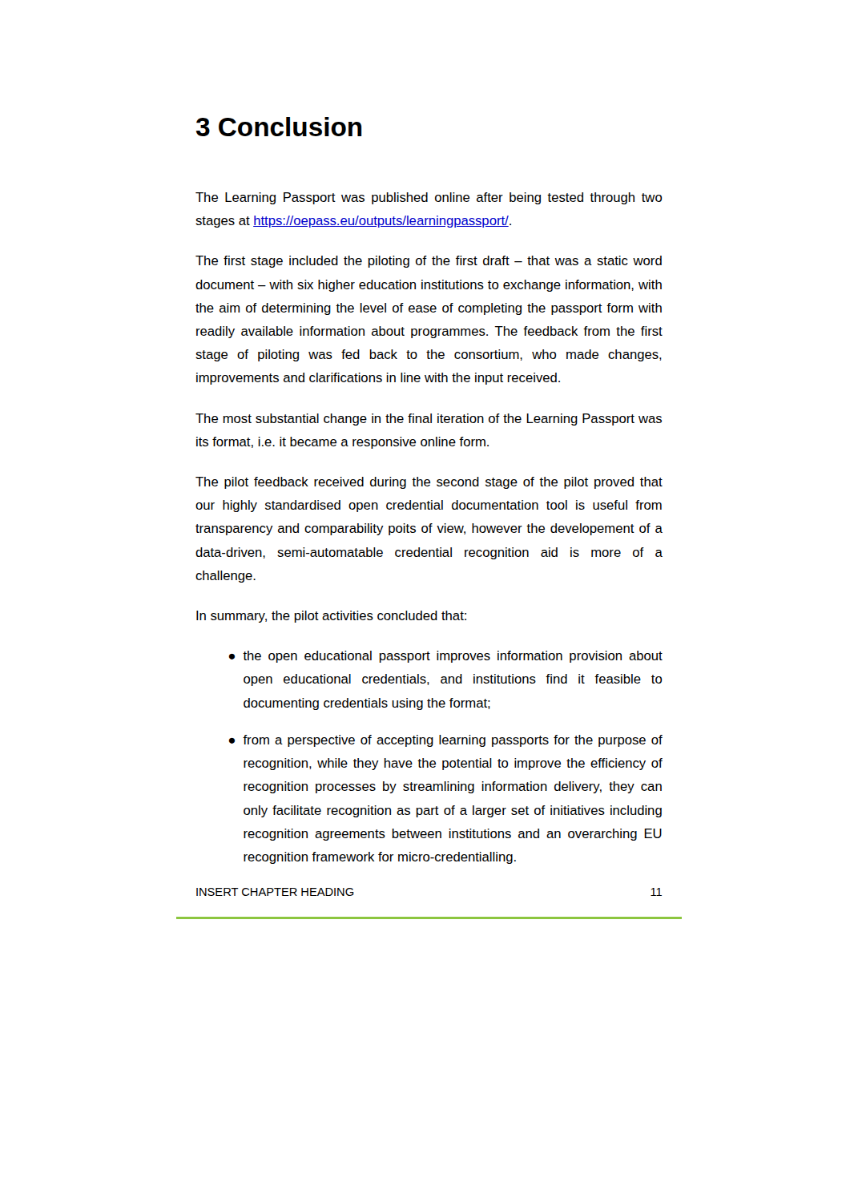3 Conclusion
The Learning Passport was published online after being tested through two stages at https://oepass.eu/outputs/learningpassport/.
The first stage included the piloting of the first draft – that was a static word document – with six higher education institutions to exchange information, with the aim of determining the level of ease of completing the passport form with readily available information about programmes. The feedback from the first stage of piloting was fed back to the consortium, who made changes, improvements and clarifications in line with the input received.
The most substantial change in the final iteration of the Learning Passport was its format, i.e. it became a responsive online form.
The pilot feedback received during the second stage of the pilot proved that our highly standardised open credential documentation tool is useful from transparency and comparability poits of view, however the developement of a data-driven, semi-automatable credential recognition aid is more of a challenge.
In summary, the pilot activities concluded that:
● the open educational passport improves information provision about open educational credentials, and institutions find it feasible to documenting credentials using the format;
● from a perspective of accepting learning passports for the purpose of recognition, while they have the potential to improve the efficiency of recognition processes by streamlining information delivery, they can only facilitate recognition as part of a larger set of initiatives including recognition agreements between institutions and an overarching EU recognition framework for micro-credentialling.
INSERT CHAPTER HEADING 11